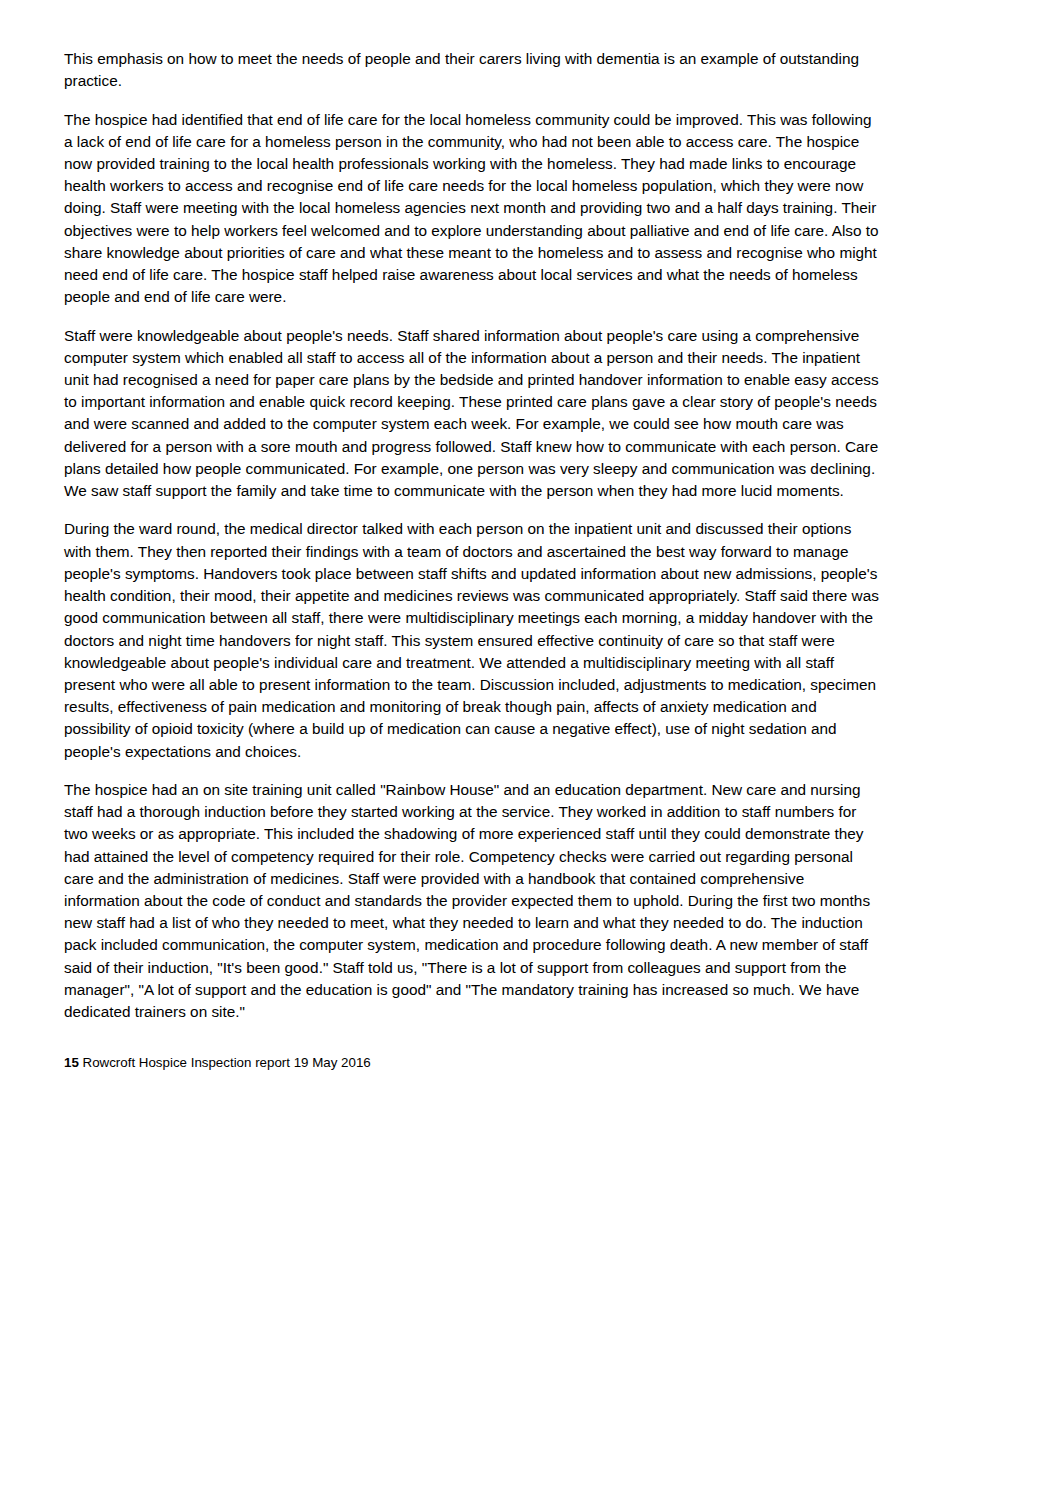This emphasis on how to meet the needs of people and their carers living with dementia is an example of outstanding practice.
The hospice had identified that end of life care for the local homeless community could be improved. This was following a lack of end of life care for a homeless person in the community, who had not been able to access care. The hospice now provided training to the local health professionals working with the homeless. They had made links to encourage health workers to access and recognise end of life care needs for the local homeless population, which they were now doing. Staff were meeting with the local homeless agencies next month and providing two and a half days training. Their objectives were to help workers feel welcomed and to explore understanding about palliative and end of life care. Also to share knowledge about priorities of care and what these meant to the homeless and to assess and recognise who might need end of life care. The hospice staff helped raise awareness about local services and what the needs of homeless people and end of life care were.
Staff were knowledgeable about people's needs. Staff shared information about people's care using a comprehensive computer system which enabled all staff to access all of the information about a person and their needs. The inpatient unit had recognised a need for paper care plans by the bedside and printed handover information to enable easy access to important information and enable quick record keeping. These printed care plans gave a clear story of people's needs and were scanned and added to the computer system each week. For example, we could see how mouth care was delivered for a person with a sore mouth and progress followed. Staff knew how to communicate with each person. Care plans detailed how people communicated. For example, one person was very sleepy and communication was declining. We saw staff support the family and take time to communicate with the person when they had more lucid moments.
During the ward round, the medical director talked with each person on the inpatient unit and discussed their options with them. They then reported their findings with a team of doctors and ascertained the best way forward to manage people's symptoms. Handovers took place between staff shifts and updated information about new admissions, people's health condition, their mood, their appetite and medicines reviews was communicated appropriately. Staff said there was good communication between all staff, there were multidisciplinary meetings each morning, a midday handover with the doctors and night time handovers for night staff. This system ensured effective continuity of care so that staff were knowledgeable about people's individual care and treatment. We attended a multidisciplinary meeting with all staff present who were all able to present information to the team. Discussion included, adjustments to medication, specimen results, effectiveness of pain medication and monitoring of break though pain, affects of anxiety medication and possibility of opioid toxicity (where a build up of medication can cause a negative effect), use of night sedation and people's expectations and choices.
The hospice had an on site training unit called "Rainbow House" and an education department. New care and nursing staff had a thorough induction before they started working at the service. They worked in addition to staff numbers for two weeks or as appropriate. This included the shadowing of more experienced staff until they could demonstrate they had attained the level of competency required for their role. Competency checks were carried out regarding personal care and the administration of medicines. Staff were provided with a handbook that contained comprehensive information about the code of conduct and standards the provider expected them to uphold. During the first two months new staff had a list of who they needed to meet, what they needed to learn and what they needed to do. The induction pack included communication, the computer system, medication and procedure following death. A new member of staff said of their induction, "It's been good." Staff told us, "There is a lot of support from colleagues and support from the manager", "A lot of support and the education is good" and "The mandatory training has increased so much. We have dedicated trainers on site."
15 Rowcroft Hospice Inspection report 19 May 2016